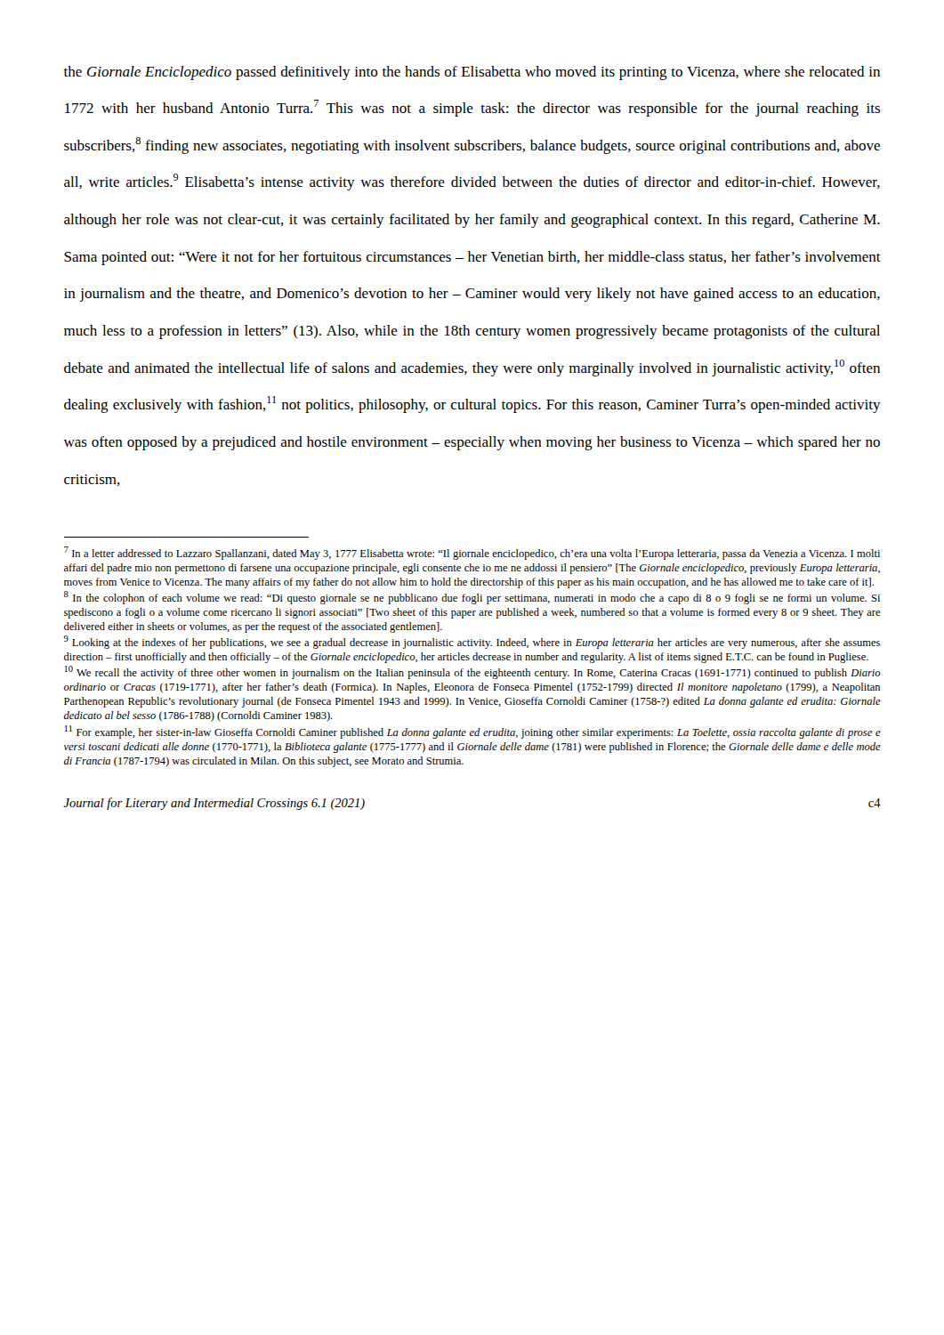the Giornale Enciclopedico passed definitively into the hands of Elisabetta who moved its printing to Vicenza, where she relocated in 1772 with her husband Antonio Turra.7 This was not a simple task: the director was responsible for the journal reaching its subscribers,8 finding new associates, negotiating with insolvent subscribers, balance budgets, source original contributions and, above all, write articles.9 Elisabetta’s intense activity was therefore divided between the duties of director and editor-in-chief. However, although her role was not clear-cut, it was certainly facilitated by her family and geographical context. In this regard, Catherine M. Sama pointed out: “Were it not for her fortuitous circumstances – her Venetian birth, her middle-class status, her father’s involvement in journalism and the theatre, and Domenico’s devotion to her – Caminer would very likely not have gained access to an education, much less to a profession in letters” (13). Also, while in the 18th century women progressively became protagonists of the cultural debate and animated the intellectual life of salons and academies, they were only marginally involved in journalistic activity,10 often dealing exclusively with fashion,11 not politics, philosophy, or cultural topics. For this reason, Caminer Turra’s open-minded activity was often opposed by a prejudiced and hostile environment – especially when moving her business to Vicenza – which spared her no criticism,
7 In a letter addressed to Lazzaro Spallanzani, dated May 3, 1777 Elisabetta wrote: “Il giornale enciclopedico, ch’era una volta l’Europa letteraria, passa da Venezia a Vicenza. I molti affari del padre mio non permettono di farsene una occupazione principale, egli consente che io me ne addossi il pensiero” [The Giornale enciclopedico, previously Europa letteraria, moves from Venice to Vicenza. The many affairs of my father do not allow him to hold the directorship of this paper as his main occupation, and he has allowed me to take care of it].
8 In the colophon of each volume we read: “Di questo giornale se ne pubblicano due fogli per settimana, numerati in modo che a capo di 8 o 9 fogli se ne formi un volume. Si spediscono a fogli o a volume come ricercano li signori associati” [Two sheet of this paper are published a week, numbered so that a volume is formed every 8 or 9 sheet. They are delivered either in sheets or volumes, as per the request of the associated gentlemen].
9 Looking at the indexes of her publications, we see a gradual decrease in journalistic activity. Indeed, where in Europa letteraria her articles are very numerous, after she assumes direction – first unofficially and then officially – of the Giornale enciclopedico, her articles decrease in number and regularity. A list of items signed E.T.C. can be found in Pugliese.
10 We recall the activity of three other women in journalism on the Italian peninsula of the eighteenth century. In Rome, Caterina Cracas (1691-1771) continued to publish Diario ordinario or Cracas (1719-1771), after her father’s death (Formica). In Naples, Eleonora de Fonseca Pimentel (1752-1799) directed Il monitore napoletano (1799), a Neapolitan Parthenopean Republic’s revolutionary journal (de Fonseca Pimentel 1943 and 1999). In Venice, Gioseffa Cornoldi Caminer (1758-?) edited La donna galante ed erudita: Giornale dedicato al bel sesso (1786-1788) (Cornoldi Caminer 1983).
11 For example, her sister-in-law Gioseffa Cornoldi Caminer published La donna galante ed erudita, joining other similar experiments: La Toelette, ossia raccolta galante di prose e versi toscani dedicati alle donne (1770-1771), la Biblioteca galante (1775-1777) and il Giornale delle dame (1781) were published in Florence; the Giornale delle dame e delle mode di Francia (1787-1794) was circulated in Milan. On this subject, see Morato and Strumia.
Journal for Literary and Intermedial Crossings 6.1 (2021) c4